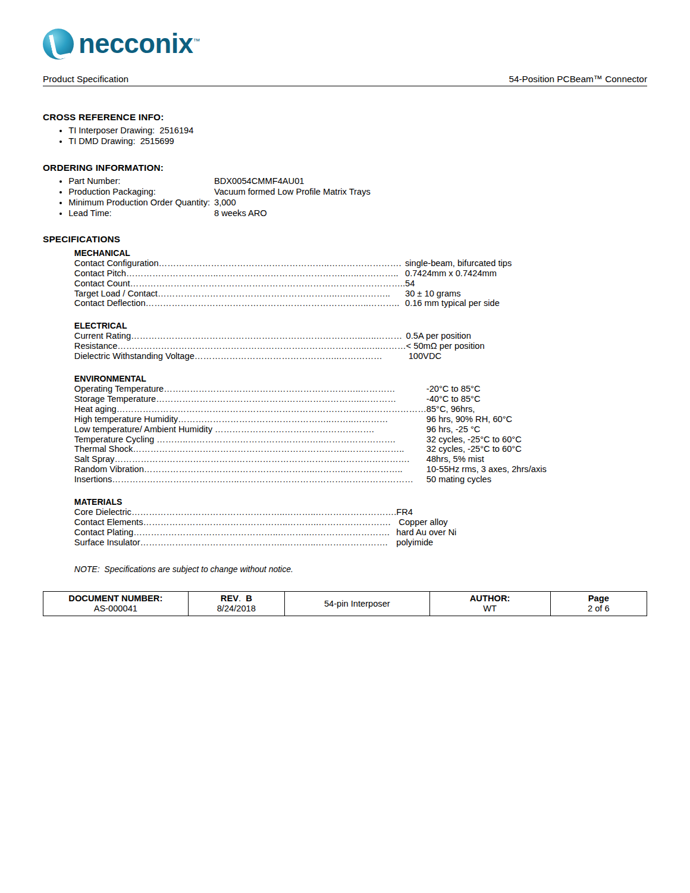necconix™
Product Specification 54-Position PCBeam™ Connector
CROSS REFERENCE INFO:
TI Interposer Drawing: 2516194
TI DMD Drawing: 2515699
ORDERING INFORMATION:
Part Number: BDX0054CMMF4AU01
Production Packaging: Vacuum formed Low Profile Matrix Trays
Minimum Production Order Quantity: 3,000
Lead Time: 8 weeks ARO
SPECIFICATIONS
MECHANICAL
| Contact Configuration…………………………………………………..……………………. | single-beam, bifurcated tips |
| Contact Pitch…………………………..……………………………………..…..………….. | 0.7424mm x 0.7424mm |
| Contact Count………………………………………………………………………………….. | 54 |
| Target Load / Contact……………………………………………………..…..………….. | 30 ± 10 grams |
| Contact Deflection…………………………………………………………………..……….. | 0.16 mm typical per side |
ELECTRICAL
| Current Rating……………………………………………………………………..…..……… | 0.5A per position |
| Resistance…………………………………………………………………………..…..……… | < 50mΩ per position |
| Dielectric Withstanding Voltage…………………………………………..…………… | 100VDC |
ENVIRONMENTAL
| Operating Temperature…………………………………………………………..………… | -20°C to 85°C |
| Storage Temperature……………………………………………………………..………… | -40°C to 85°C |
| Heat aging…………………………………………………………………………..………………… | 85°C, 96hrs, |
| High temperature Humidity……………………………………………..……..………… | 96 hrs, 90% RH, 60°C |
| Low temperature/ Ambient Humidity ………………………………………………. | 96 hrs, -25 °C |
| Temperature Cycling ………..………………………………………..……………………. | 32 cycles, -25°C to 60°C |
| Thermal Shock………………………………………………………………..……………….. | 32 cycles, -25°C to 60°C |
| Salt Spray…………………………………………………………………..……………………. | 48hrs, 5% mist |
| Random Vibration…………………………………………………..………..……………….. | 10-55Hz rms, 3 axes, 2hrs/axis |
| Insertions……………………………………..…………………………………………………… | 50 mating cycles |
MATERIALS
| Core Dielectric……………………………………………..………..………………………. | FR4 |
| Contact Elements…………………………………………..………..……………………. | Copper alloy |
| Contact Plating…………………………………………..………..………………………. | hard Au over Ni |
| Surface Insulator…………………………………………..………..……………………. | polyimide |
NOTE: Specifications are subject to change without notice.
| DOCUMENT NUMBER: AS-000041 | REV . B 8/24/2018 | 54-pin Interposer | AUTHOR: WT | Page 2 of 6 |